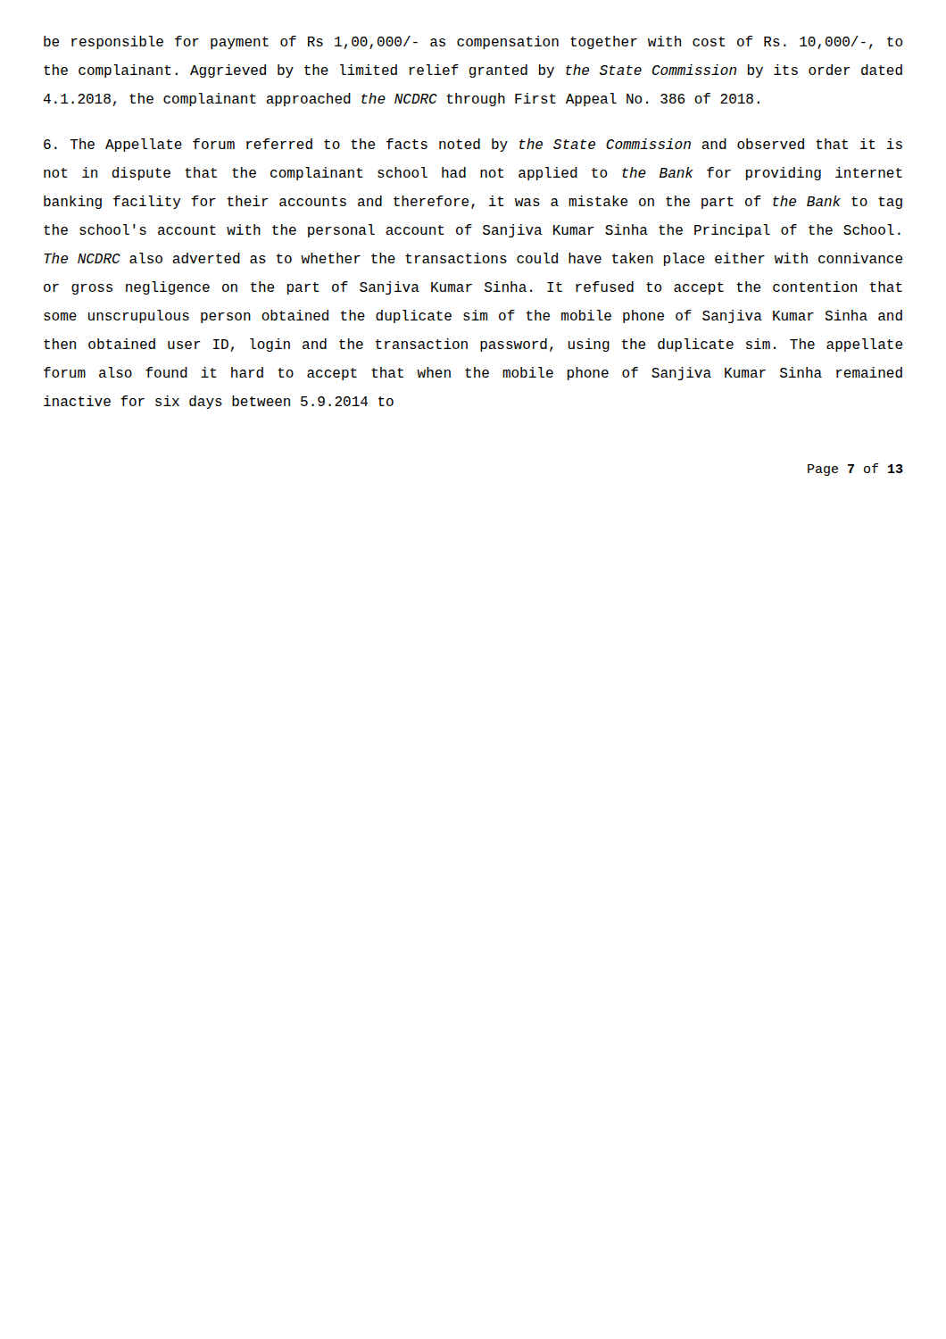be responsible for payment of Rs 1,00,000/- as compensation together with cost of Rs. 10,000/-, to the complainant. Aggrieved by the limited relief granted by the State Commission by its order dated 4.1.2018, the complainant approached the NCDRC through First Appeal No. 386 of 2018.
6. The Appellate forum referred to the facts noted by the State Commission and observed that it is not in dispute that the complainant school had not applied to the Bank for providing internet banking facility for their accounts and therefore, it was a mistake on the part of the Bank to tag the school's account with the personal account of Sanjiva Kumar Sinha the Principal of the School. The NCDRC also adverted as to whether the transactions could have taken place either with connivance or gross negligence on the part of Sanjiva Kumar Sinha. It refused to accept the contention that some unscrupulous person obtained the duplicate sim of the mobile phone of Sanjiva Kumar Sinha and then obtained user ID, login and the transaction password, using the duplicate sim. The appellate forum also found it hard to accept that when the mobile phone of Sanjiva Kumar Sinha remained inactive for six days between 5.9.2014 to
Page 7 of 13